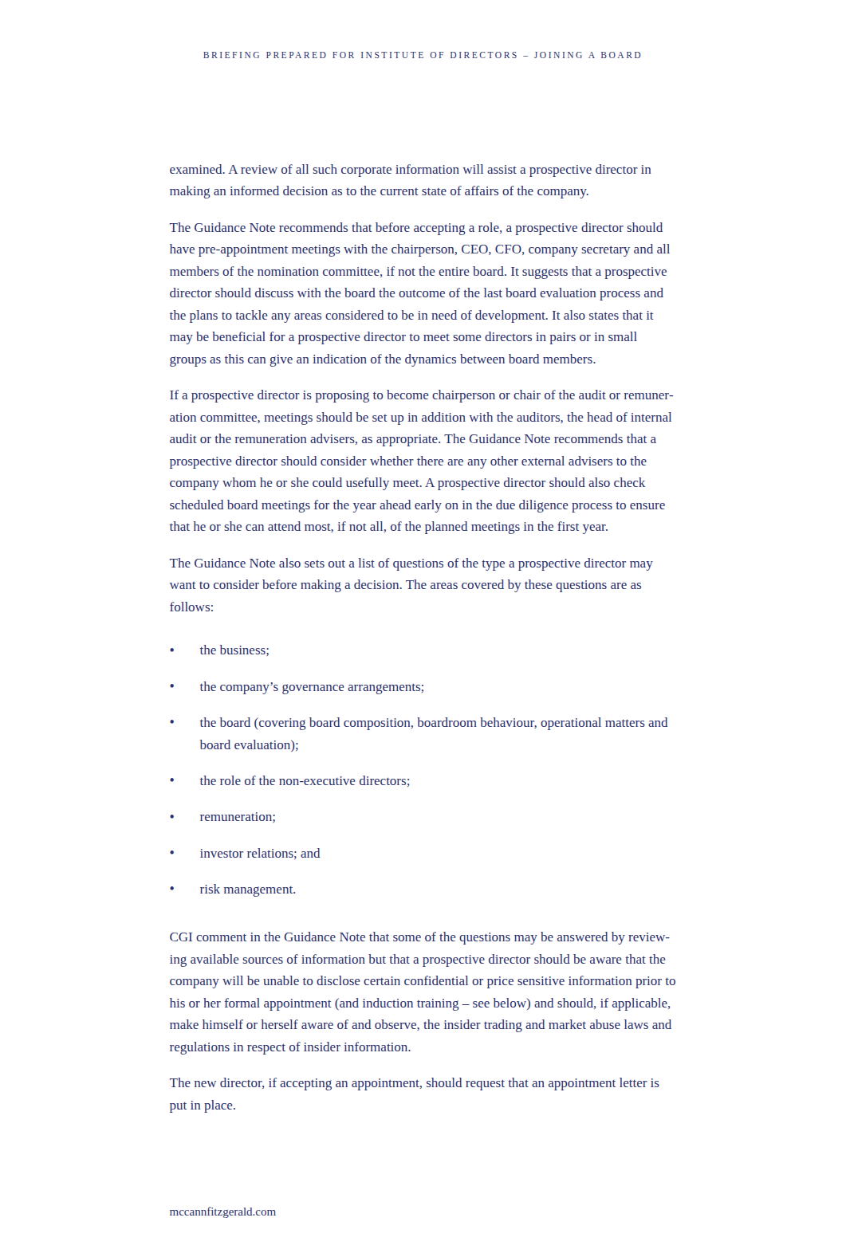Briefing prepared for Institute of Directors – Joining a Board
examined. A review of all such corporate information will assist a prospective director in making an informed decision as to the current state of affairs of the company.
The Guidance Note recommends that before accepting a role, a prospective director should have pre-appointment meetings with the chairperson, CEO, CFO, company secretary and all members of the nomination committee, if not the entire board. It suggests that a prospective director should discuss with the board the outcome of the last board evaluation process and the plans to tackle any areas considered to be in need of development. It also states that it may be beneficial for a prospective director to meet some directors in pairs or in small groups as this can give an indication of the dynamics between board members.
If a prospective director is proposing to become chairperson or chair of the audit or remuneration committee, meetings should be set up in addition with the auditors, the head of internal audit or the remuneration advisers, as appropriate. The Guidance Note recommends that a prospective director should consider whether there are any other external advisers to the company whom he or she could usefully meet. A prospective director should also check scheduled board meetings for the year ahead early on in the due diligence process to ensure that he or she can attend most, if not all, of the planned meetings in the first year.
The Guidance Note also sets out a list of questions of the type a prospective director may want to consider before making a decision. The areas covered by these questions are as follows:
the business;
the company’s governance arrangements;
the board (covering board composition, boardroom behaviour, operational matters and board evaluation);
the role of the non-executive directors;
remuneration;
investor relations; and
risk management.
CGI comment in the Guidance Note that some of the questions may be answered by reviewing available sources of information but that a prospective director should be aware that the company will be unable to disclose certain confidential or price sensitive information prior to his or her formal appointment (and induction training – see below) and should, if applicable, make himself or herself aware of and observe, the insider trading and market abuse laws and regulations in respect of insider information.
The new director, if accepting an appointment, should request that an appointment letter is put in place.
mccannfitzgerald.com